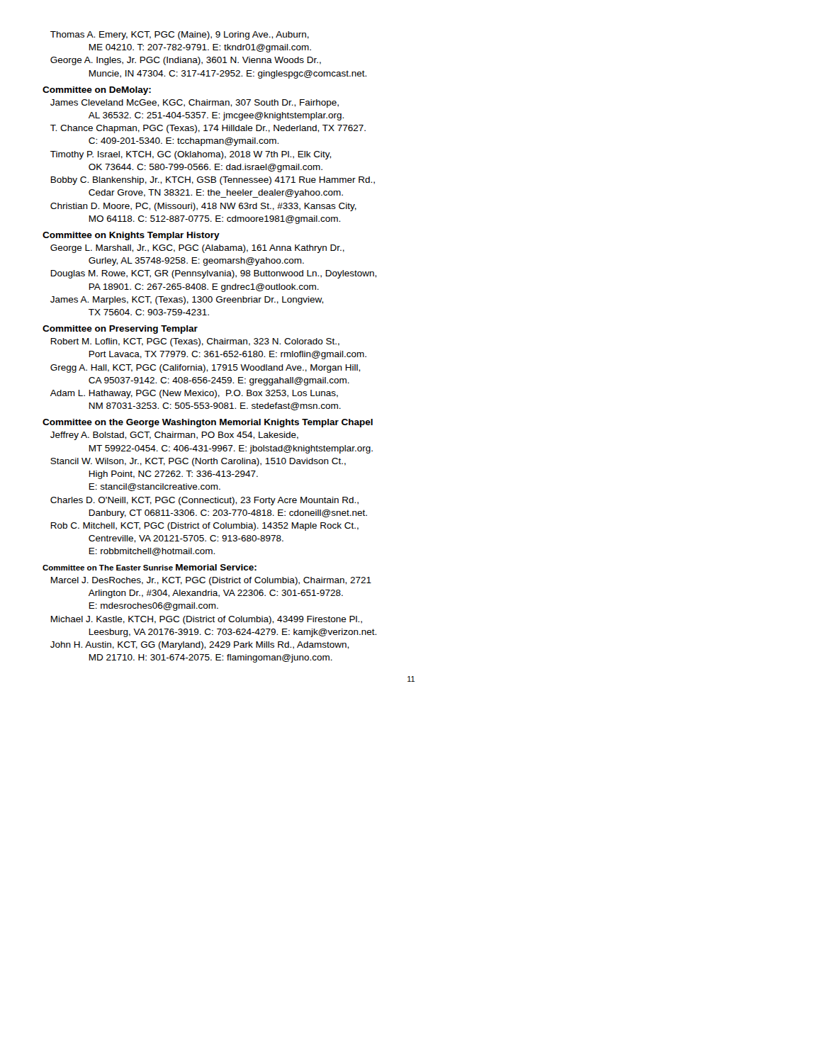Thomas A. Emery, KCT, PGC (Maine), 9 Loring Ave., Auburn, ME 04210. T: 207-782-9791. E: tkndr01@gmail.com.
George A. Ingles, Jr. PGC (Indiana), 3601 N. Vienna Woods Dr., Muncie, IN 47304. C: 317-417-2952. E: ginglespgc@comcast.net.
Committee on DeMolay:
James Cleveland McGee, KGC, Chairman, 307 South Dr., Fairhope, AL 36532. C: 251-404-5357. E: jmcgee@knightstemplar.org.
T. Chance Chapman, PGC (Texas), 174 Hilldale Dr., Nederland, TX 77627. C: 409-201-5340. E: tcchapman@ymail.com.
Timothy P. Israel, KTCH, GC (Oklahoma), 2018 W 7th Pl., Elk City, OK 73644. C: 580-799-0566. E: dad.israel@gmail.com.
Bobby C. Blankenship, Jr., KTCH, GSB (Tennessee) 4171 Rue Hammer Rd., Cedar Grove, TN 38321. E: the_heeler_dealer@yahoo.com.
Christian D. Moore, PC, (Missouri), 418 NW 63rd St., #333, Kansas City, MO 64118. C: 512-887-0775. E: cdmoore1981@gmail.com.
Committee on Knights Templar History
George L. Marshall, Jr., KGC, PGC (Alabama), 161 Anna Kathryn Dr., Gurley, AL 35748-9258. E: geomarsh@yahoo.com.
Douglas M. Rowe, KCT, GR (Pennsylvania), 98 Buttonwood Ln., Doylestown, PA 18901. C: 267-265-8408. E gndrec1@outlook.com.
James A. Marples, KCT, (Texas), 1300 Greenbriar Dr., Longview, TX 75604. C: 903-759-4231.
Committee on Preserving Templar
Robert M. Loflin, KCT, PGC (Texas), Chairman, 323 N. Colorado St., Port Lavaca, TX 77979. C: 361-652-6180. E: rmloflin@gmail.com.
Gregg A. Hall, KCT, PGC (California), 17915 Woodland Ave., Morgan Hill, CA 95037-9142. C: 408-656-2459. E: greggahall@gmail.com.
Adam L. Hathaway, PGC (New Mexico), P.O. Box 3253, Los Lunas, NM 87031-3253. C: 505-553-9081. E. stedefast@msn.com.
Committee on the George Washington Memorial Knights Templar Chapel
Jeffrey A. Bolstad, GCT, Chairman, PO Box 454, Lakeside, MT 59922-0454. C: 406-431-9967. E: jbolstad@knightstemplar.org.
Stancil W. Wilson, Jr., KCT, PGC (North Carolina), 1510 Davidson Ct., High Point, NC 27262. T: 336-413-2947. E: stancil@stancilcreative.com.
Charles D. O'Neill, KCT, PGC (Connecticut), 23 Forty Acre Mountain Rd., Danbury, CT 06811-3306. C: 203-770-4818. E: cdoneill@snet.net.
Rob C. Mitchell, KCT, PGC (District of Columbia). 14352 Maple Rock Ct., Centreville, VA 20121-5705. C: 913-680-8978. E: robbmitchell@hotmail.com.
Committee on The Easter Sunrise Memorial Service:
Marcel J. DesRoches, Jr., KCT, PGC (District of Columbia), Chairman, 2721 Arlington Dr., #304, Alexandria, VA 22306. C: 301-651-9728. E: mdesroches06@gmail.com.
Michael J. Kastle, KTCH, PGC (District of Columbia), 43499 Firestone Pl., Leesburg, VA 20176-3919. C: 703-624-4279. E: kamjk@verizon.net.
John H. Austin, KCT, GG (Maryland), 2429 Park Mills Rd., Adamstown, MD 21710. H: 301-674-2075. E: flamingoman@juno.com.
11